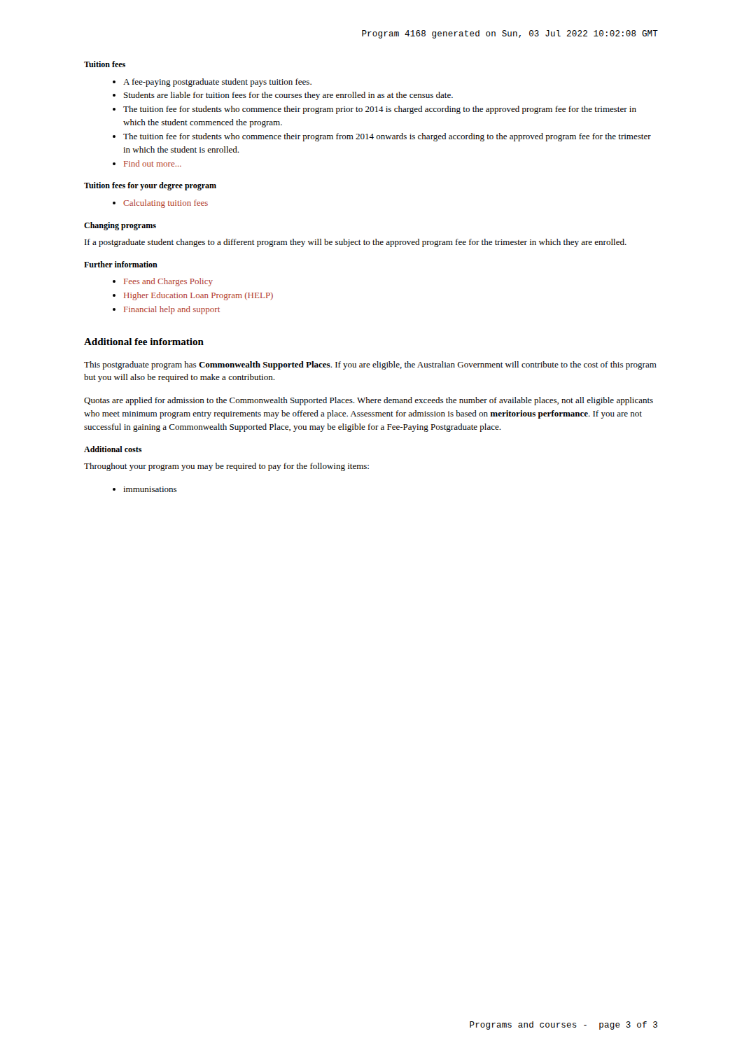Program 4168 generated on Sun, 03 Jul 2022 10:02:08 GMT
Tuition fees
A fee-paying postgraduate student pays tuition fees.
Students are liable for tuition fees for the courses they are enrolled in as at the census date.
The tuition fee for students who commence their program prior to 2014 is charged according to the approved program fee for the trimester in which the student commenced the program.
The tuition fee for students who commence their program from 2014 onwards is charged according to the approved program fee for the trimester in which the student is enrolled.
Find out more...
Tuition fees for your degree program
Calculating tuition fees
Changing programs
If a postgraduate student changes to a different program they will be subject to the approved program fee for the trimester in which they are enrolled.
Further information
Fees and Charges Policy
Higher Education Loan Program (HELP)
Financial help and support
Additional fee information
This postgraduate program has Commonwealth Supported Places. If you are eligible, the Australian Government will contribute to the cost of this program but you will also be required to make a contribution.
Quotas are applied for admission to the Commonwealth Supported Places. Where demand exceeds the number of available places, not all eligible applicants who meet minimum program entry requirements may be offered a place. Assessment for admission is based on meritorious performance. If you are not successful in gaining a Commonwealth Supported Place, you may be eligible for a Fee-Paying Postgraduate place.
Additional costs
Throughout your program you may be required to pay for the following items:
immunisations
Programs and courses - page 3 of 3